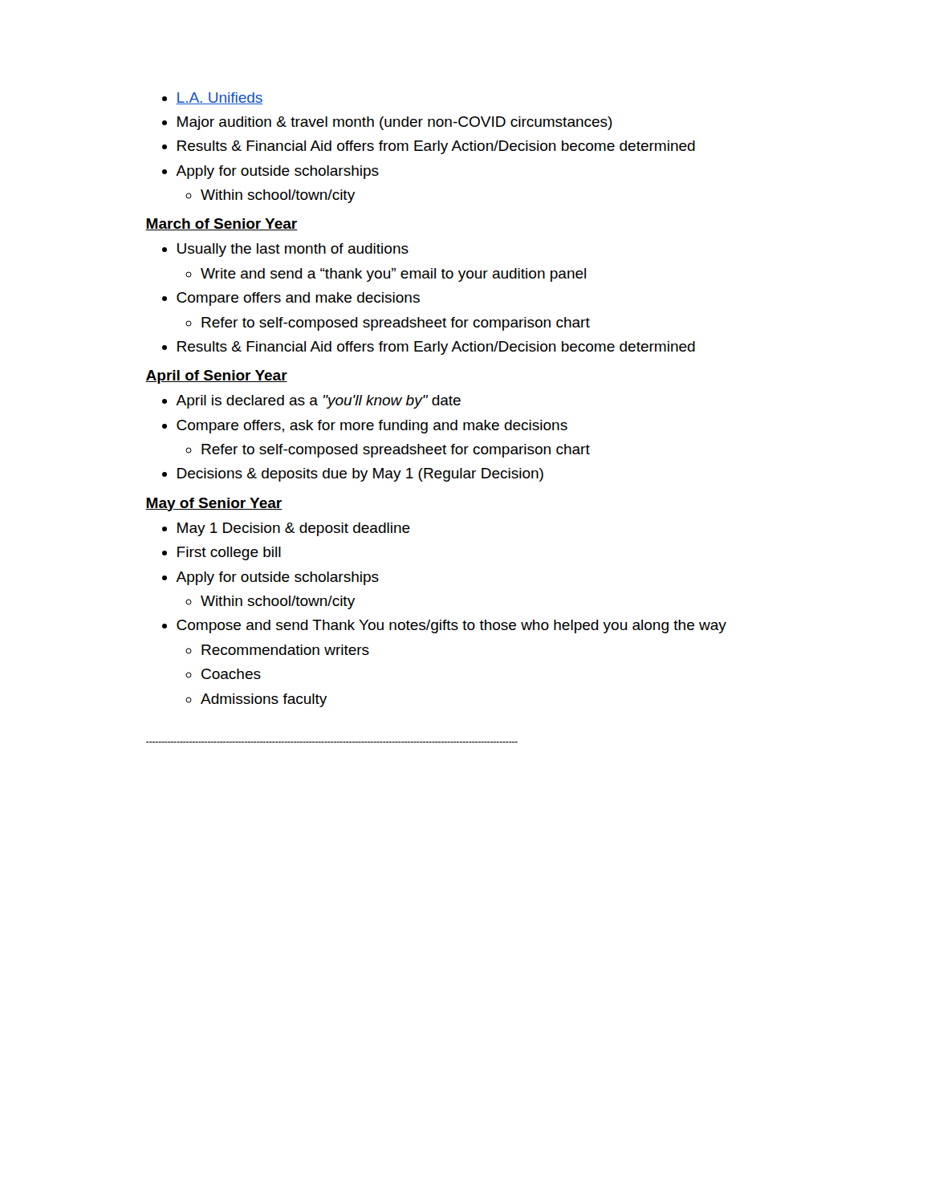L.A. Unifieds
Major audition & travel month (under non-COVID circumstances)
Results & Financial Aid offers from Early Action/Decision become determined
Apply for outside scholarships
Within school/town/city
March of Senior Year
Usually the last month of auditions
Write and send a “thank you” email to your audition panel
Compare offers and make decisions
Refer to self-composed spreadsheet for comparison chart
Results & Financial Aid offers from Early Action/Decision become determined
April of Senior Year
April is declared as a "you'll know by" date
Compare offers, ask for more funding and make decisions
Refer to self-composed spreadsheet for comparison chart
Decisions & deposits due by May 1 (Regular Decision)
May of Senior Year
May 1 Decision & deposit deadline
First college bill
Apply for outside scholarships
Within school/town/city
Compose and send Thank You notes/gifts to those who helped you along the way
Recommendation writers
Coaches
Admissions faculty
-------------------------------------------------------------------------------------------------------------------------